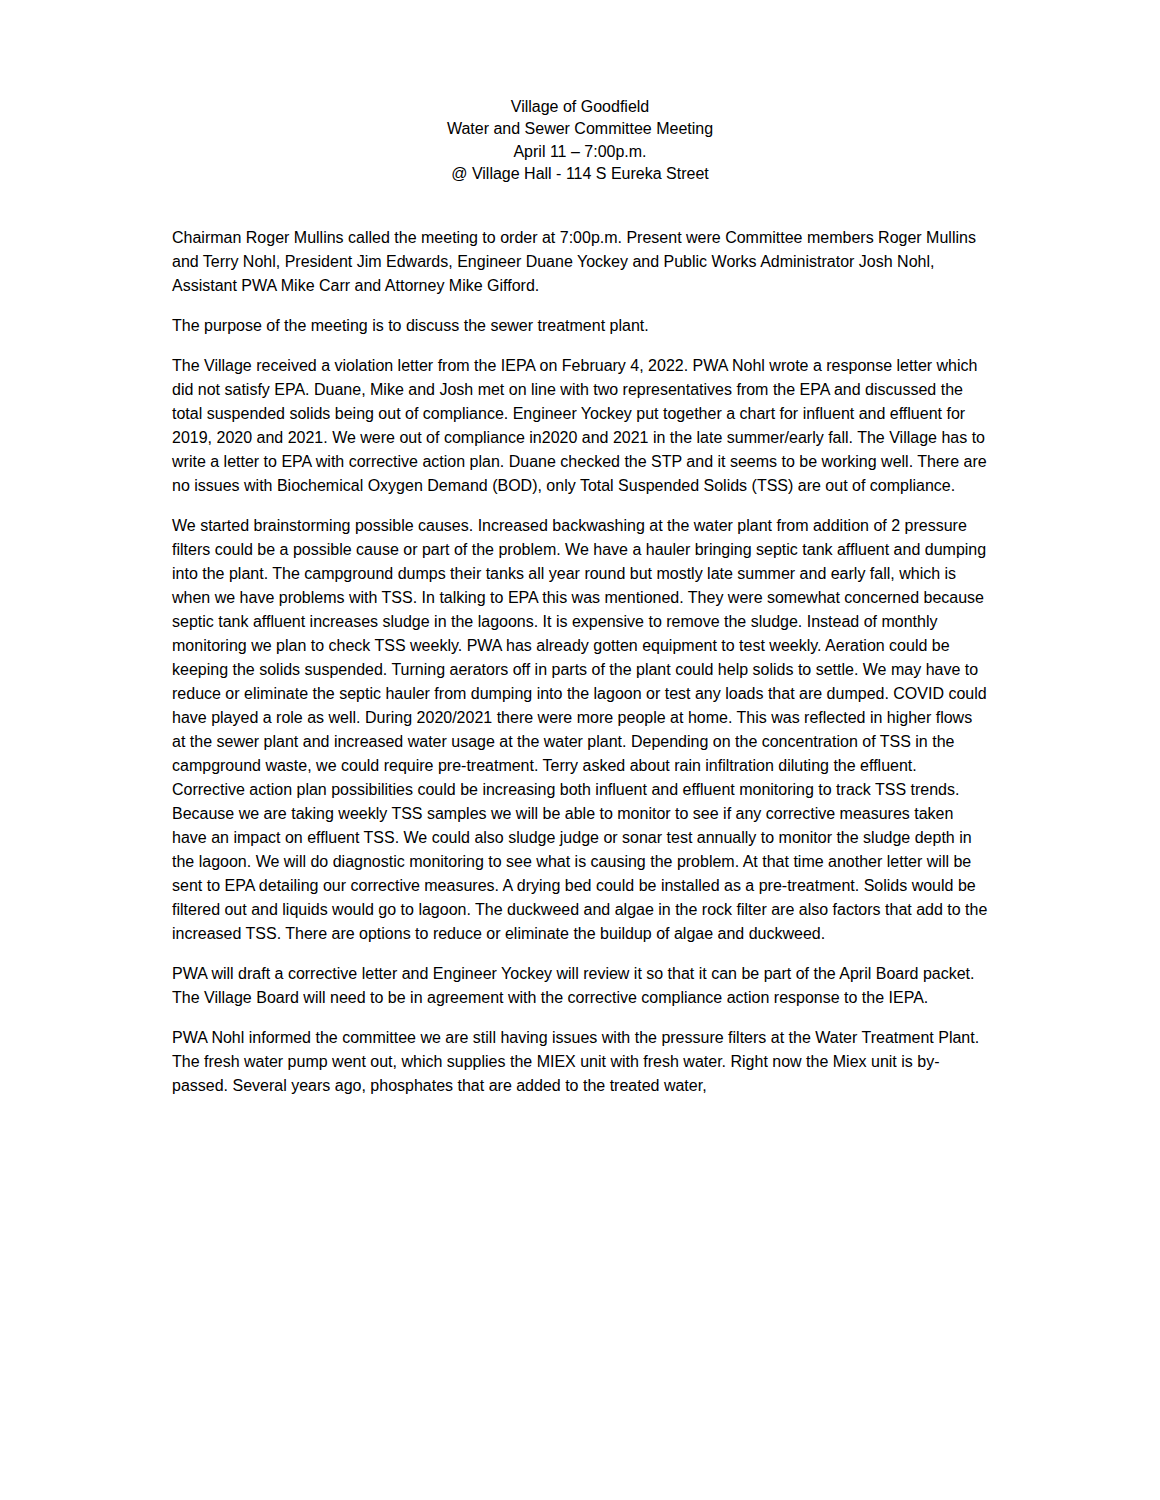Village of Goodfield
Water and Sewer Committee Meeting
April 11 – 7:00p.m.
@ Village Hall - 114 S Eureka Street
Chairman Roger Mullins called the meeting to order at 7:00p.m. Present were Committee members Roger Mullins and Terry Nohl, President Jim Edwards, Engineer Duane Yockey and Public Works Administrator Josh Nohl, Assistant PWA Mike Carr and Attorney Mike Gifford.
The purpose of the meeting is to discuss the sewer treatment plant.
The Village received a violation letter from the IEPA on February 4, 2022. PWA Nohl wrote a response letter which did not satisfy EPA. Duane, Mike and Josh met on line with two representatives from the EPA and discussed the total suspended solids being out of compliance. Engineer Yockey put together a chart for influent and effluent for 2019, 2020 and 2021. We were out of compliance in2020 and 2021 in the late summer/early fall. The Village has to write a letter to EPA with corrective action plan. Duane checked the STP and it seems to be working well. There are no issues with Biochemical Oxygen Demand (BOD), only Total Suspended Solids (TSS) are out of compliance.
We started brainstorming possible causes. Increased backwashing at the water plant from addition of 2 pressure filters could be a possible cause or part of the problem. We have a hauler bringing septic tank affluent and dumping into the plant. The campground dumps their tanks all year round but mostly late summer and early fall, which is when we have problems with TSS. In talking to EPA this was mentioned. They were somewhat concerned because septic tank affluent increases sludge in the lagoons. It is expensive to remove the sludge. Instead of monthly monitoring we plan to check TSS weekly. PWA has already gotten equipment to test weekly. Aeration could be keeping the solids suspended. Turning aerators off in parts of the plant could help solids to settle. We may have to reduce or eliminate the septic hauler from dumping into the lagoon or test any loads that are dumped. COVID could have played a role as well. During 2020/2021 there were more people at home. This was reflected in higher flows at the sewer plant and increased water usage at the water plant. Depending on the concentration of TSS in the campground waste, we could require pre-treatment. Terry asked about rain infiltration diluting the effluent. Corrective action plan possibilities could be increasing both influent and effluent monitoring to track TSS trends. Because we are taking weekly TSS samples we will be able to monitor to see if any corrective measures taken have an impact on effluent TSS. We could also sludge judge or sonar test annually to monitor the sludge depth in the lagoon. We will do diagnostic monitoring to see what is causing the problem. At that time another letter will be sent to EPA detailing our corrective measures. A drying bed could be installed as a pre-treatment. Solids would be filtered out and liquids would go to lagoon. The duckweed and algae in the rock filter are also factors that add to the increased TSS. There are options to reduce or eliminate the buildup of algae and duckweed.
PWA will draft a corrective letter and Engineer Yockey will review it so that it can be part of the April Board packet. The Village Board will need to be in agreement with the corrective compliance action response to the IEPA.
PWA Nohl informed the committee we are still having issues with the pressure filters at the Water Treatment Plant. The fresh water pump went out, which supplies the MIEX unit with fresh water. Right now the Miex unit is by-passed. Several years ago, phosphates that are added to the treated water,